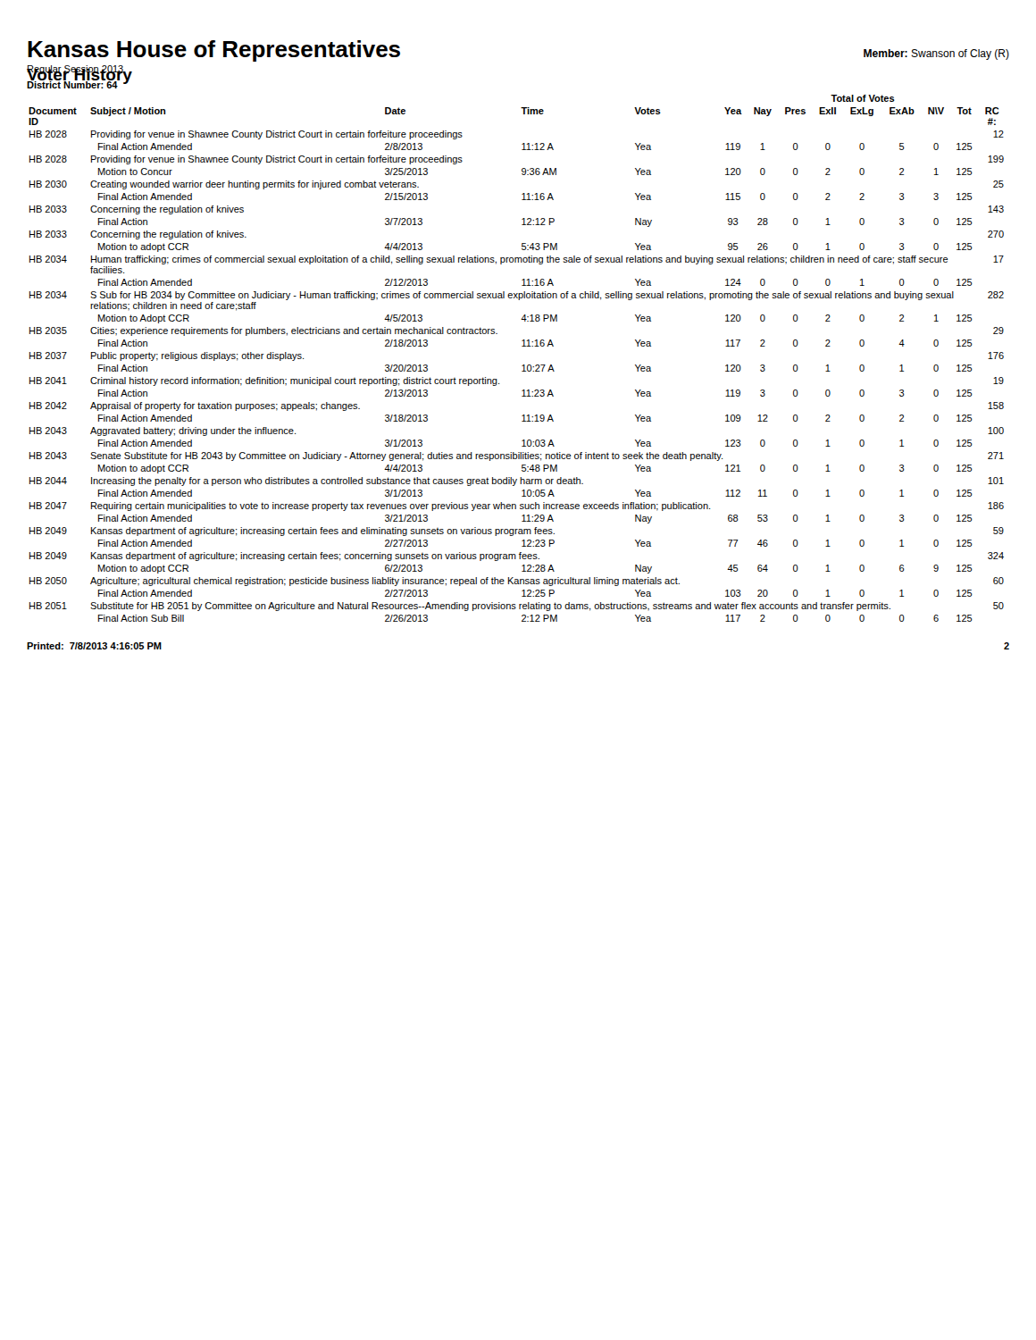Kansas House of Representatives
Voter History
Member: Swanson of Clay (R)
Regular Session 2013
District Number: 64
| | Total of Votes | |
| Document ID | Subject / Motion | Date | Time | Votes | Yea | Nay | Pres | ExII | ExLg | ExAb | N\V | Tot | RC #: |
| HB 2028 | Providing for venue in Shawnee County District Court in certain forfeiture proceedings | | 12 |
| | Final Action Amended | 2/8/2013 | 11:12 A | Yea | 119 | 1 | 0 | 0 | 0 | 5 | 0 | 125 | |
| HB 2028 | Providing for venue in Shawnee County District Court in certain forfeiture proceedings | | 199 |
| | Motion to Concur | 3/25/2013 | 9:36 AM | Yea | 120 | 0 | 0 | 2 | 0 | 2 | 1 | 125 | |
| HB 2030 | Creating wounded warrior deer hunting permits for injured combat veterans. | | 25 |
| | Final Action Amended | 2/15/2013 | 11:16 A | Yea | 115 | 0 | 0 | 2 | 2 | 3 | 3 | 125 | |
| HB 2033 | Concerning the regulation of knives | | 143 |
| | Final Action | 3/7/2013 | 12:12 P | Nay | 93 | 28 | 0 | 1 | 0 | 3 | 0 | 125 | |
| HB 2033 | Concerning the regulation of knives. | | 270 |
| | Motion to adopt CCR | 4/4/2013 | 5:43 PM | Yea | 95 | 26 | 0 | 1 | 0 | 3 | 0 | 125 | |
| HB 2034 | Human trafficking; crimes of commercial sexual exploitation of a child, selling sexual relations, promoting the sale of sexual relations and buying sexual relations; children in need of care; staff secure faciliies. | 17 |
| | Final Action Amended | 2/12/2013 | 11:16 A | Yea | 124 | 0 | 0 | 0 | 1 | 0 | 0 | 125 | |
| HB 2034 | S Sub for HB 2034 by Committee on Judiciary - Human trafficking; crimes of commercial sexual exploitation of a child, selling sexual relations, promoting the sale of sexual relations and buying sexual relations; children in need of care;staff | 282 |
| | Motion to Adopt CCR | 4/5/2013 | 4:18 PM | Yea | 120 | 0 | 0 | 2 | 0 | 2 | 1 | 125 | |
| HB 2035 | Cities; experience requirements for plumbers, electricians and certain mechanical contractors. | | 29 |
| | Final Action | 2/18/2013 | 11:16 A | Yea | 117 | 2 | 0 | 2 | 0 | 4 | 0 | 125 | |
| HB 2037 | Public property; religious displays; other displays. | | 176 |
| | Final Action | 3/20/2013 | 10:27 A | Yea | 120 | 3 | 0 | 1 | 0 | 1 | 0 | 125 | |
| HB 2041 | Criminal history record information; definition; municipal court reporting; district court reporting. | | 19 |
| | Final Action | 2/13/2013 | 11:23 A | Yea | 119 | 3 | 0 | 0 | 0 | 3 | 0 | 125 | |
| HB 2042 | Appraisal of property for taxation purposes; appeals; changes. | | 158 |
| | Final Action Amended | 3/18/2013 | 11:19 A | Yea | 109 | 12 | 0 | 2 | 0 | 2 | 0 | 125 | |
| HB 2043 | Aggravated battery; driving under the influence. | | 100 |
| | Final Action Amended | 3/1/2013 | 10:03 A | Yea | 123 | 0 | 0 | 1 | 0 | 1 | 0 | 125 | |
| HB 2043 | Senate Substitute for HB 2043 by Committee on Judiciary - Attorney general; duties and responsibilities; notice of intent to seek the death penalty. | 271 |
| | Motion to adopt CCR | 4/4/2013 | 5:48 PM | Yea | 121 | 0 | 0 | 1 | 0 | 3 | 0 | 125 | |
| HB 2044 | Increasing the penalty for a person who distributes a controlled substance that causes great bodily harm or death. | | 101 |
| | Final Action Amended | 3/1/2013 | 10:05 A | Yea | 112 | 11 | 0 | 1 | 0 | 1 | 0 | 125 | |
| HB 2047 | Requiring certain municipalities to vote to increase property tax revenues over previous year when such increase exceeds inflation; publication. | 186 |
| | Final Action Amended | 3/21/2013 | 11:29 A | Nay | 68 | 53 | 0 | 1 | 0 | 3 | 0 | 125 | |
| HB 2049 | Kansas department of agriculture; increasing certain fees and eliminating sunsets on various program fees. | | 59 |
| | Final Action Amended | 2/27/2013 | 12:23 P | Yea | 77 | 46 | 0 | 1 | 0 | 1 | 0 | 125 | |
| HB 2049 | Kansas department of agriculture; increasing certain fees; concerning sunsets on various program fees. | | 324 |
| | Motion to adopt CCR | 6/2/2013 | 12:28 A | Nay | 45 | 64 | 0 | 1 | 0 | 6 | 9 | 125 | |
| HB 2050 | Agriculture; agricultural chemical registration; pesticide business liablity insurance; repeal of the Kansas agricultural liming materials act. | 60 |
| | Final Action Amended | 2/27/2013 | 12:25 P | Yea | 103 | 20 | 0 | 1 | 0 | 1 | 0 | 125 | |
| HB 2051 | Substitute for HB 2051 by Committee on Agriculture and Natural Resources--Amending provisions relating to dams, obstructions, sstreams and water flex accounts and transfer permits. | 50 |
| | Final Action Sub Bill | 2/26/2013 | 2:12 PM | Yea | 117 | 2 | 0 | 0 | 0 | 0 | 6 | 125 | |
2 Printed: 7/8/2013 4:16:05 PM